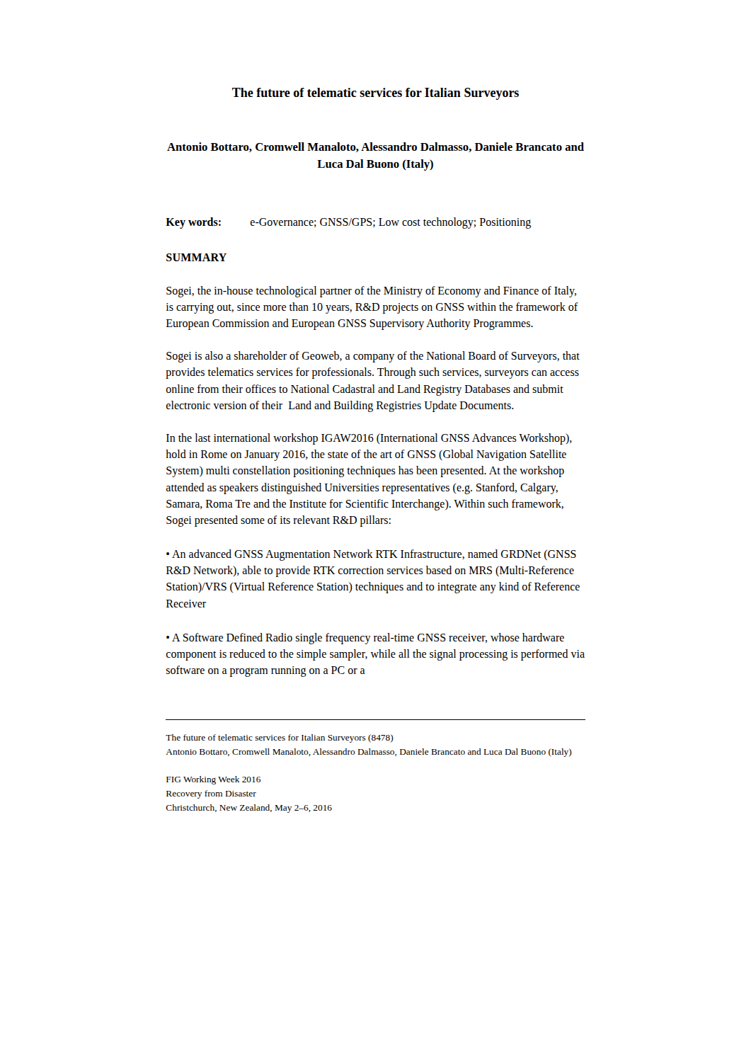The future of telematic services for Italian Surveyors
Antonio Bottaro, Cromwell Manaloto, Alessandro Dalmasso, Daniele Brancato and Luca Dal Buono (Italy)
Key words: e-Governance; GNSS/GPS; Low cost technology; Positioning
SUMMARY
Sogei, the in-house technological partner of the Ministry of Economy and Finance of Italy, is carrying out, since more than 10 years, R&D projects on GNSS within the framework of European Commission and European GNSS Supervisory Authority Programmes.
Sogei is also a shareholder of Geoweb, a company of the National Board of Surveyors, that provides telematics services for professionals. Through such services, surveyors can access online from their offices to National Cadastral and Land Registry Databases and submit electronic version of their Land and Building Registries Update Documents.
In the last international workshop IGAW2016 (International GNSS Advances Workshop), hold in Rome on January 2016, the state of the art of GNSS (Global Navigation Satellite System) multi constellation positioning techniques has been presented. At the workshop attended as speakers distinguished Universities representatives (e.g. Stanford, Calgary, Samara, Roma Tre and the Institute for Scientific Interchange). Within such framework, Sogei presented some of its relevant R&D pillars:
• An advanced GNSS Augmentation Network RTK Infrastructure, named GRDNet (GNSS R&D Network), able to provide RTK correction services based on MRS (Multi-Reference Station)/VRS (Virtual Reference Station) techniques and to integrate any kind of Reference Receiver
• A Software Defined Radio single frequency real-time GNSS receiver, whose hardware component is reduced to the simple sampler, while all the signal processing is performed via software on a program running on a PC or a
The future of telematic services for Italian Surveyors (8478)
Antonio Bottaro, Cromwell Manaloto, Alessandro Dalmasso, Daniele Brancato and Luca Dal Buono (Italy)
FIG Working Week 2016
Recovery from Disaster
Christchurch, New Zealand, May 2–6, 2016